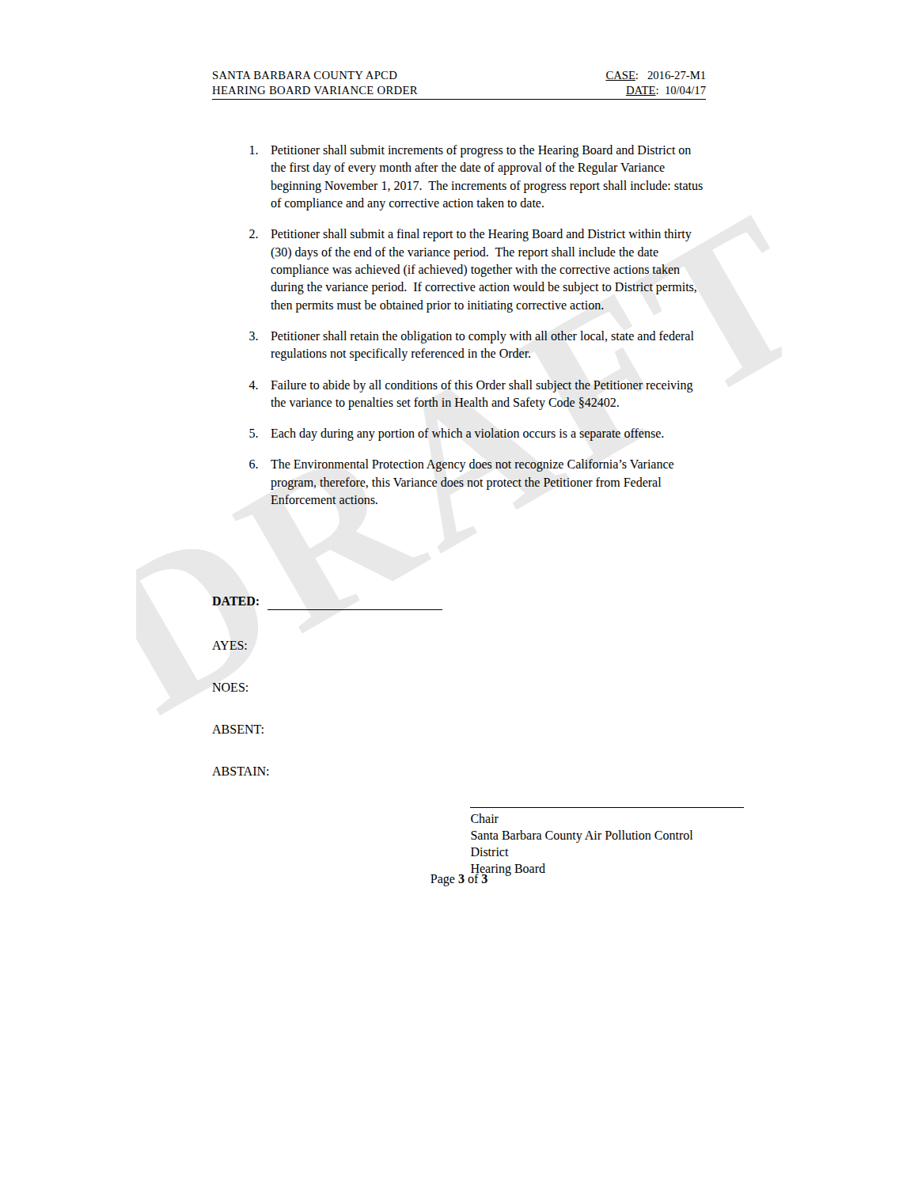DRAFT
| SANTA BARBARA COUNTY APCD HEARING BOARD VARIANCE ORDER | CASE : 2016-27-M1 DATE : 10/04/17 |
Petitioner shall submit increments of progress to the Hearing Board and District on the first day of every month after the date of approval of the Regular Variance beginning November 1, 2017. The increments of progress report shall include: status of compliance and any corrective action taken to date.
Petitioner shall submit a final report to the Hearing Board and District within thirty (30) days of the end of the variance period. The report shall include the date compliance was achieved (if achieved) together with the corrective actions taken during the variance period. If corrective action would be subject to District permits, then permits must be obtained prior to initiating corrective action.
Petitioner shall retain the obligation to comply with all other local, state and federal regulations not specifically referenced in the Order.
Failure to abide by all conditions of this Order shall subject the Petitioner receiving the variance to penalties set forth in Health and Safety Code §42402.
Each day during any portion of which a violation occurs is a separate offense.
The Environmental Protection Agency does not recognize California’s Variance program, therefore, this Variance does not protect the Petitioner from Federal Enforcement actions.
DATED:
AYES:
NOES:
ABSENT:
ABSTAIN:
Chair
Santa Barbara County Air Pollution Control District
Hearing Board
Page 3 of 3